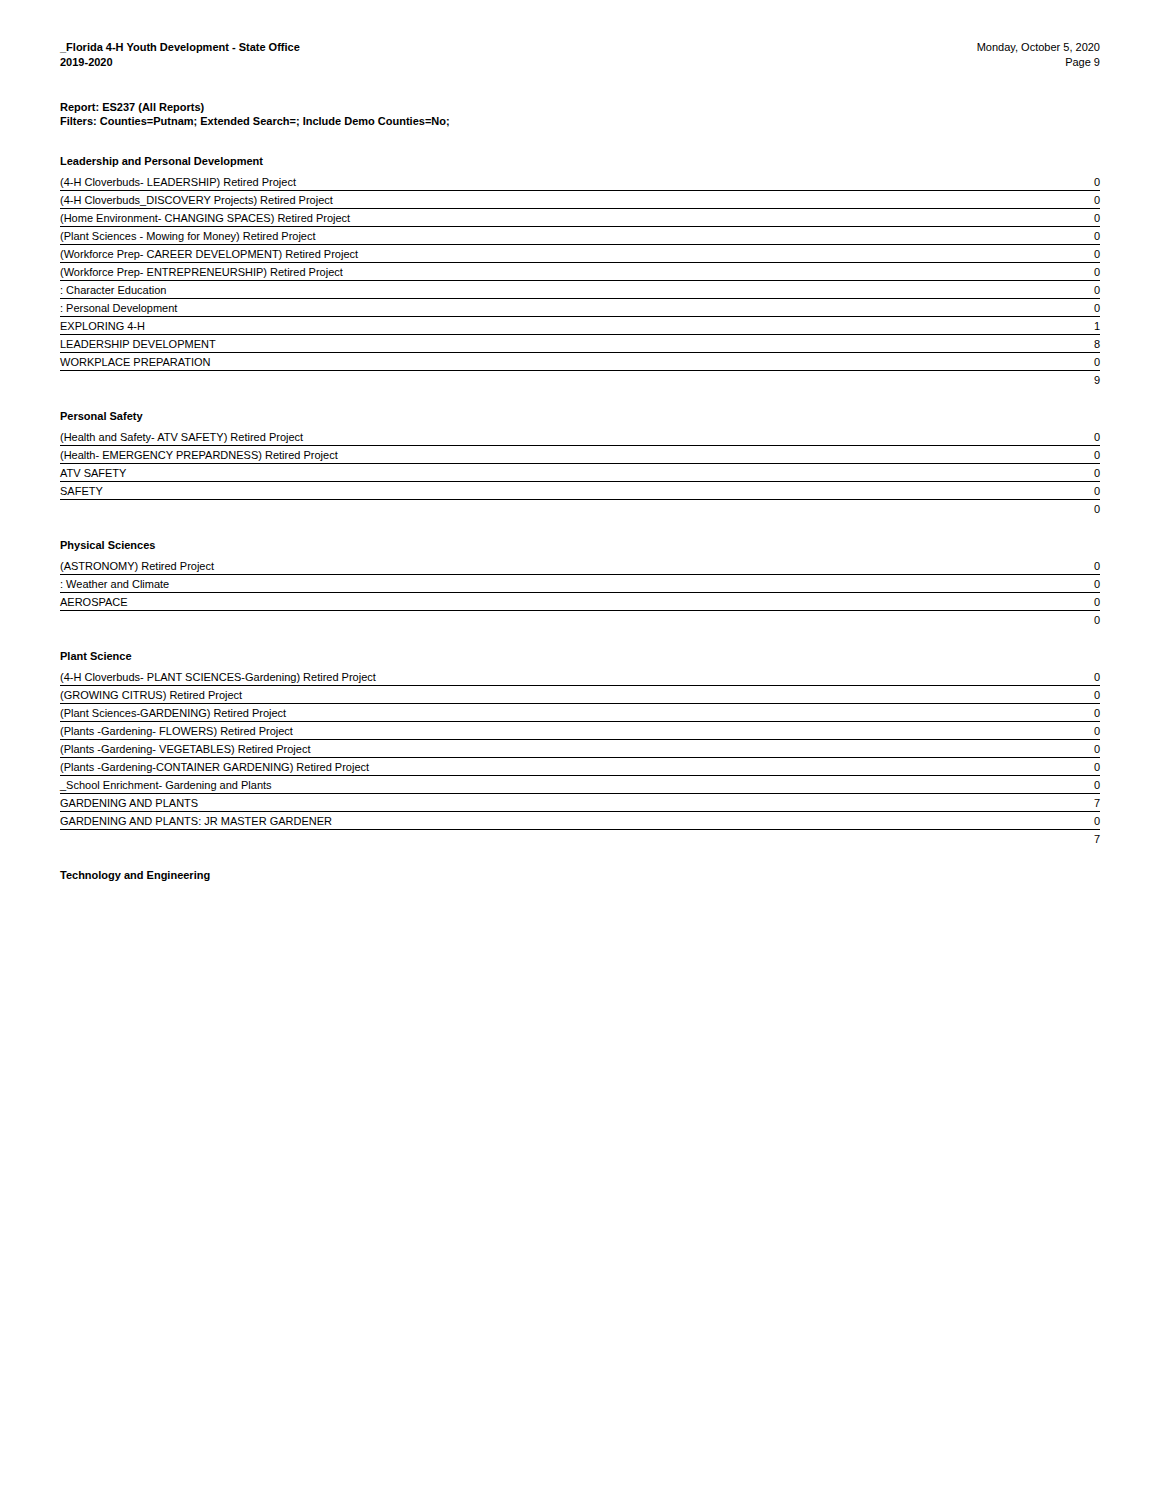_Florida 4-H Youth Development - State Office
2019-2020
Monday, October 5, 2020
Page 9
Report: ES237 (All Reports)
Filters: Counties=Putnam; Extended Search=; Include Demo Counties=No;
Leadership and Personal Development
| (4-H Cloverbuds- LEADERSHIP) Retired Project | 0 |
| (4-H Cloverbuds_DISCOVERY Projects) Retired Project | 0 |
| (Home Environment- CHANGING SPACES) Retired Project | 0 |
| (Plant Sciences - Mowing for Money) Retired Project | 0 |
| (Workforce Prep- CAREER DEVELOPMENT) Retired Project | 0 |
| (Workforce Prep- ENTREPRENEURSHIP) Retired Project | 0 |
| : Character Education | 0 |
| : Personal Development | 0 |
| EXPLORING 4-H | 1 |
| LEADERSHIP DEVELOPMENT | 8 |
| WORKPLACE PREPARATION | 0 |
| | 9 |
Personal Safety
| (Health and Safety- ATV SAFETY) Retired Project | 0 |
| (Health- EMERGENCY PREPARDNESS) Retired Project | 0 |
| ATV SAFETY | 0 |
| SAFETY | 0 |
| | 0 |
Physical Sciences
| (ASTRONOMY) Retired Project | 0 |
| : Weather and Climate | 0 |
| AEROSPACE | 0 |
| | 0 |
Plant Science
| (4-H Cloverbuds- PLANT SCIENCES-Gardening) Retired Project | 0 |
| (GROWING CITRUS) Retired Project | 0 |
| (Plant Sciences-GARDENING) Retired Project | 0 |
| (Plants -Gardening- FLOWERS) Retired Project | 0 |
| (Plants -Gardening- VEGETABLES) Retired Project | 0 |
| (Plants -Gardening-CONTAINER GARDENING) Retired Project | 0 |
| _School Enrichment- Gardening and Plants | 0 |
| GARDENING AND PLANTS | 7 |
| GARDENING AND PLANTS: JR MASTER GARDENER | 0 |
| | 7 |
Technology and Engineering